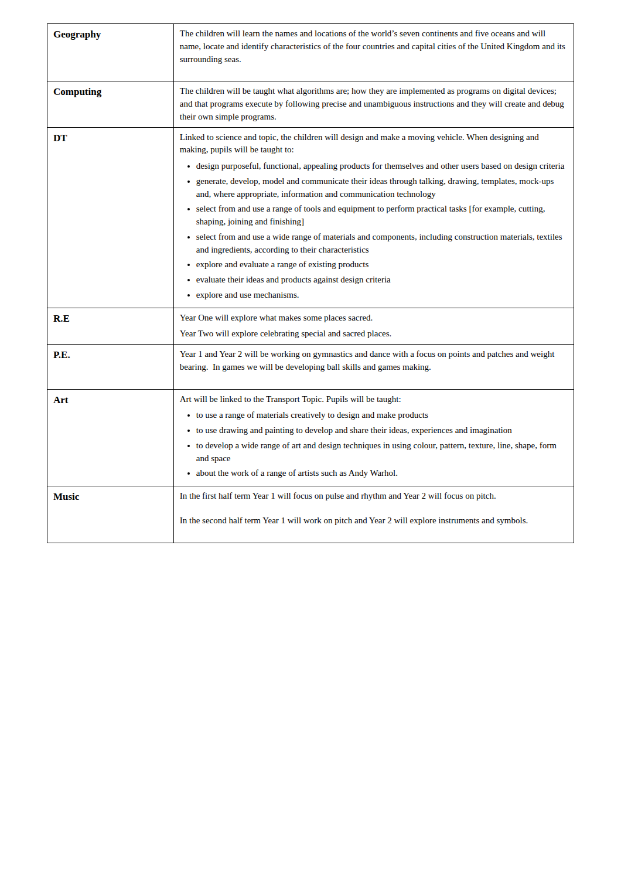| Geography | The children will learn the names and locations of the world’s seven continents and five oceans and will name, locate and identify characteristics of the four countries and capital cities of the United Kingdom and its surrounding seas. |
| Computing | The children will be taught what algorithms are; how they are implemented as programs on digital devices; and that programs execute by following precise and unambiguous instructions and they will create and debug their own simple programs. |
| DT | Linked to science and topic, the children will design and make a moving vehicle. When designing and making, pupils will be taught to: design purposeful, functional, appealing products for themselves and other users based on design criteria generate, develop, model and communicate their ideas through talking, drawing, templates, mock-ups and, where appropriate, information and communication technology select from and use a range of tools and equipment to perform practical tasks [for example, cutting, shaping, joining and finishing] select from and use a wide range of materials and components, including construction materials, textiles and ingredients, according to their characteristics explore and evaluate a range of existing products evaluate their ideas and products against design criteria explore and use mechanisms. |
| R.E | Year One will explore what makes some places sacred. Year Two will explore celebrating special and sacred places. |
| P.E. | Year 1 and Year 2 will be working on gymnastics and dance with a focus on points and patches and weight bearing. In games we will be developing ball skills and games making. |
| Art | Art will be linked to the Transport Topic. Pupils will be taught: to use a range of materials creatively to design and make products to use drawing and painting to develop and share their ideas, experiences and imagination to develop a wide range of art and design techniques in using colour, pattern, texture, line, shape, form and space about the work of a range of artists such as Andy Warhol. |
| Music | In the first half term Year 1 will focus on pulse and rhythm and Year 2 will focus on pitch. In the second half term Year 1 will work on pitch and Year 2 will explore instruments and symbols. |